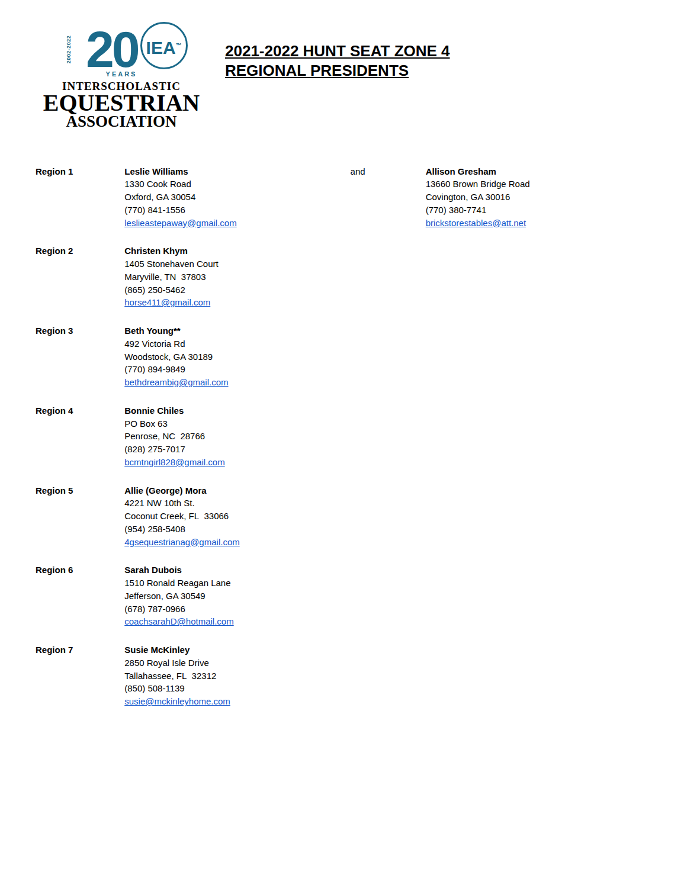2002-2022 20 IEA™
YEARS
Interscholastic
Equestrian
Association
2021-2022 Hunt Seat Zone 4
Regional Presidents
| Region 1 | Leslie Williams 1330 Cook Road Oxford, GA 30054 (770) 841-1556 leslieastepaway@gmail.com | and | Allison Gresham 13660 Brown Bridge Road Covington, GA 30016 (770) 380-7741 brickstorestables@att.net |
| Region 2 | Christen Khym 1405 Stonehaven Court Maryville, TN 37803 (865) 250-5462 horse411@gmail.com | | |
| Region 3 | Beth Young** 492 Victoria Rd Woodstock, GA 30189 (770) 894-9849 bethdreambig@gmail.com | | |
| Region 4 | Bonnie Chiles PO Box 63 Penrose, NC 28766 (828) 275-7017 bcmtngirl828@gmail.com | | |
| Region 5 | Allie (George) Mora 4221 NW 10th St. Coconut Creek, FL 33066 (954) 258-5408 4gsequestrianag@gmail.com | | |
| Region 6 | Sarah Dubois 1510 Ronald Reagan Lane Jefferson, GA 30549 (678) 787-0966 coachsarahD@hotmail.com | | |
| Region 7 | Susie McKinley 2850 Royal Isle Drive Tallahassee, FL 32312 (850) 508-1139 susie@mckinleyhome.com | | |